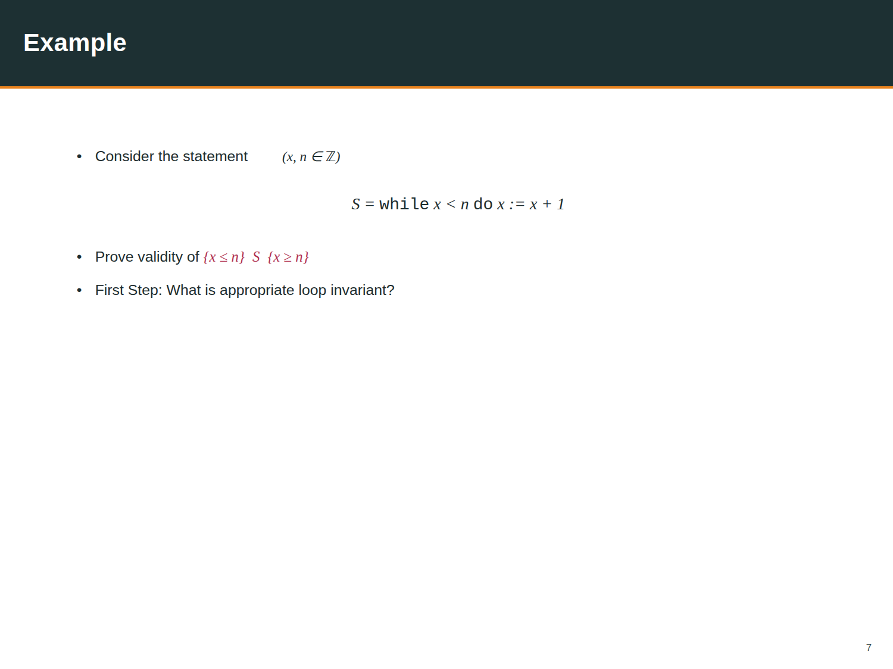Example
Consider the statement (x, n ∈ ℤ)
S = while x < n do x := x + 1
Prove validity of {x ≤ n} S {x ≥ n}
First Step: What is appropriate loop invariant?
7